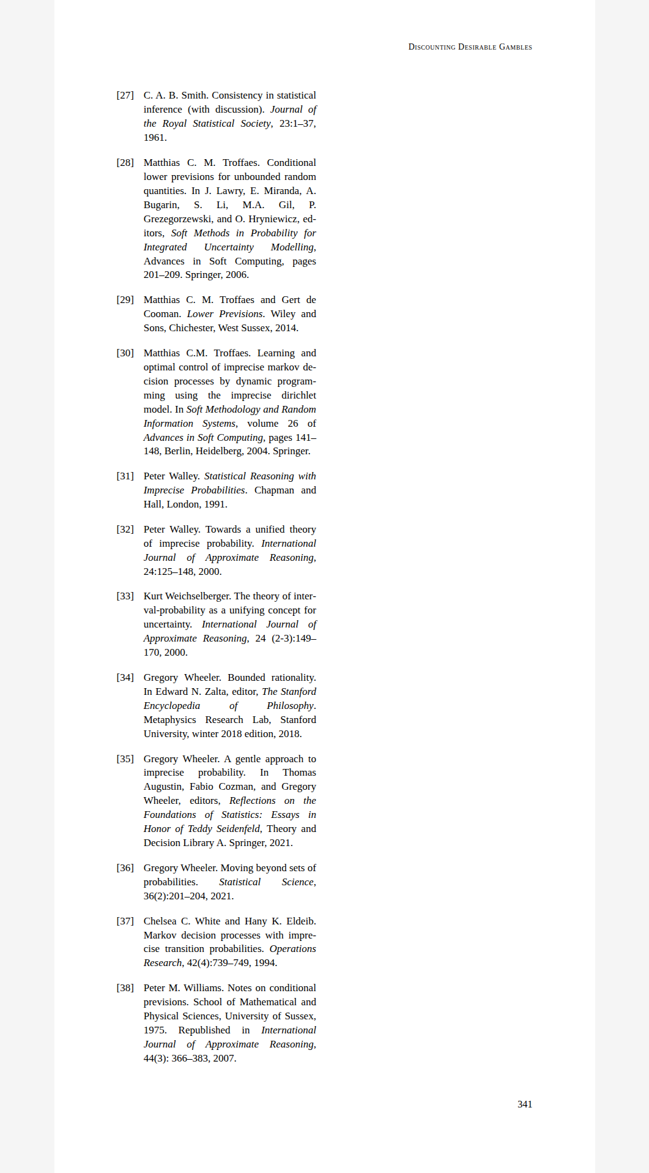Discounting Desirable Gambles
[27] C. A. B. Smith. Consistency in statistical inference (with discussion). Journal of the Royal Statistical Society, 23:1–37, 1961.
[28] Matthias C. M. Troffaes. Conditional lower previsions for unbounded random quantities. In J. Lawry, E. Miranda, A. Bugarin, S. Li, M.A. Gil, P. Grezegorzewski, and O. Hryniewicz, editors, Soft Methods in Probability for Integrated Uncertainty Modelling, Advances in Soft Computing, pages 201–209. Springer, 2006.
[29] Matthias C. M. Troffaes and Gert de Cooman. Lower Previsions. Wiley and Sons, Chichester, West Sussex, 2014.
[30] Matthias C.M. Troffaes. Learning and optimal control of imprecise markov decision processes by dynamic programming using the imprecise dirichlet model. In Soft Methodology and Random Information Systems, volume 26 of Advances in Soft Computing, pages 141–148, Berlin, Heidelberg, 2004. Springer.
[31] Peter Walley. Statistical Reasoning with Imprecise Probabilities. Chapman and Hall, London, 1991.
[32] Peter Walley. Towards a unified theory of imprecise probability. International Journal of Approximate Reasoning, 24:125–148, 2000.
[33] Kurt Weichselberger. The theory of interval-probability as a unifying concept for uncertainty. International Journal of Approximate Reasoning, 24 (2-3):149–170, 2000.
[34] Gregory Wheeler. Bounded rationality. In Edward N. Zalta, editor, The Stanford Encyclopedia of Philosophy. Metaphysics Research Lab, Stanford University, winter 2018 edition, 2018.
[35] Gregory Wheeler. A gentle approach to imprecise probability. In Thomas Augustin, Fabio Cozman, and Gregory Wheeler, editors, Reflections on the Foundations of Statistics: Essays in Honor of Teddy Seidenfeld, Theory and Decision Library A. Springer, 2021.
[36] Gregory Wheeler. Moving beyond sets of probabilities. Statistical Science, 36(2):201–204, 2021.
[37] Chelsea C. White and Hany K. Eldeib. Markov decision processes with imprecise transition probabilities. Operations Research, 42(4):739–749, 1994.
[38] Peter M. Williams. Notes on conditional previsions. School of Mathematical and Physical Sciences, University of Sussex, 1975. Republished in International Journal of Approximate Reasoning, 44(3): 366–383, 2007.
341